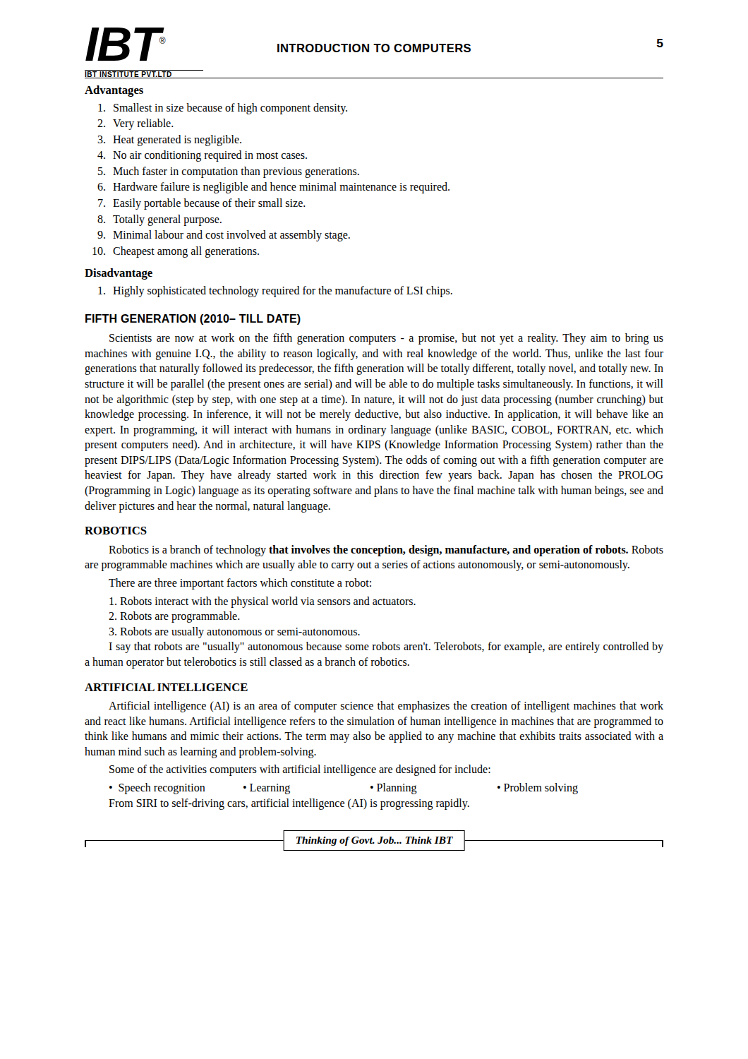IBT® IBT INSTITUTE PVT.LTD
INTRODUCTION TO COMPUTERS
5
Advantages
Smallest in size because of high component density.
Very reliable.
Heat generated is negligible.
No air conditioning required in most cases.
Much faster in computation than previous generations.
Hardware failure is negligible and hence minimal maintenance is required.
Easily portable because of their small size.
Totally general purpose.
Minimal labour and cost involved at assembly stage.
Cheapest among all generations.
Disadvantage
Highly sophisticated technology required for the manufacture of LSI chips.
FIFTH GENERATION (2010– TILL DATE)
Scientists are now at work on the fifth generation computers - a promise, but not yet a reality. They aim to bring us machines with genuine I.Q., the ability to reason logically, and with real knowledge of the world. Thus, unlike the last four generations that naturally followed its predecessor, the fifth generation will be totally different, totally novel, and totally new. In structure it will be parallel (the present ones are serial) and will be able to do multiple tasks simultaneously. In functions, it will not be algorithmic (step by step, with one step at a time). In nature, it will not do just data processing (number crunching) but knowledge processing. In inference, it will not be merely deductive, but also inductive. In application, it will behave like an expert. In programming, it will interact with humans in ordinary language (unlike BASIC, COBOL, FORTRAN, etc. which present computers need). And in architecture, it will have KIPS (Knowledge Information Processing System) rather than the present DIPS/LIPS (Data/Logic Information Processing System). The odds of coming out with a fifth generation computer are heaviest for Japan. They have already started work in this direction few years back. Japan has chosen the PROLOG (Programming in Logic) language as its operating software and plans to have the final machine talk with human beings, see and deliver pictures and hear the normal, natural language.
ROBOTICS
Robotics is a branch of technology that involves the conception, design, manufacture, and operation of robots. Robots are programmable machines which are usually able to carry out a series of actions autonomously, or semi-autonomously.
There are three important factors which constitute a robot:
1. Robots interact with the physical world via sensors and actuators.
2. Robots are programmable.
3. Robots are usually autonomous or semi-autonomous.
I say that robots are "usually" autonomous because some robots aren't. Telerobots, for example, are entirely controlled by a human operator but telerobotics is still classed as a branch of robotics.
ARTIFICIAL INTELLIGENCE
Artificial intelligence (AI) is an area of computer science that emphasizes the creation of intelligent machines that work and react like humans. Artificial intelligence refers to the simulation of human intelligence in machines that are programmed to think like humans and mimic their actions. The term may also be applied to any machine that exhibits traits associated with a human mind such as learning and problem-solving.
Some of the activities computers with artificial intelligence are designed for include:
• Speech recognition • Learning • Planning • Problem solving
From SIRI to self-driving cars, artificial intelligence (AI) is progressing rapidly.
Thinking of Govt. Job... Think IBT